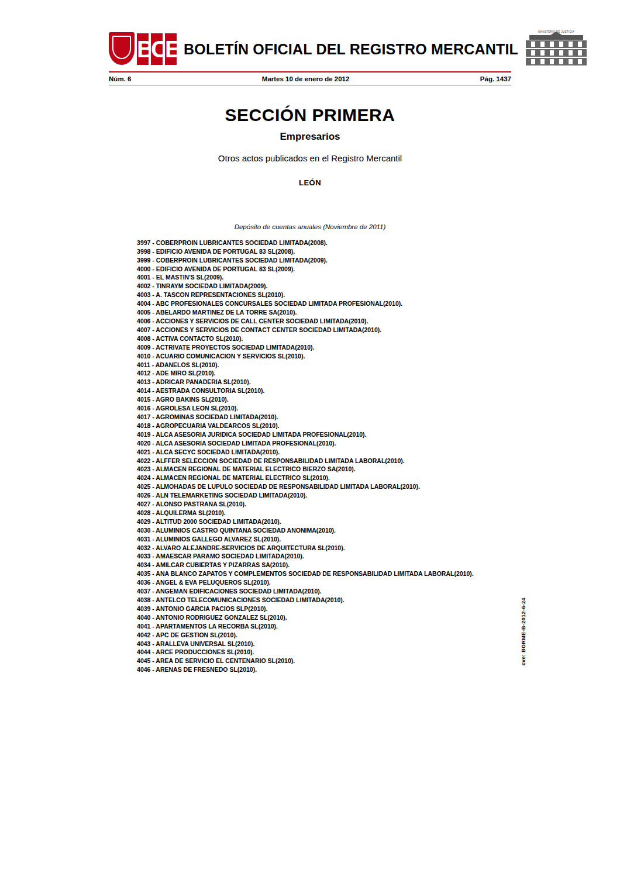BOE
BOLETÍN OFICIAL DEL REGISTRO MERCANTIL
MINISTERIO DE JUSTICIA
Núm. 6
Martes 10 de enero de 2012
Pág. 1437
SECCIÓN PRIMERA
Empresarios
Otros actos publicados en el Registro Mercantil
LEÓN
Depósito de cuentas anuales (Noviembre de 2011)
3997 - COBERPROIN LUBRICANTES SOCIEDAD LIMITADA(2008).
3998 - EDIFICIO AVENIDA DE PORTUGAL 83 SL(2008).
3999 - COBERPROIN LUBRICANTES SOCIEDAD LIMITADA(2009).
4000 - EDIFICIO AVENIDA DE PORTUGAL 83 SL(2009).
4001 - EL MASTIN'S SL(2009).
4002 - TINRAYM SOCIEDAD LIMITADA(2009).
4003 - A. TASCON REPRESENTACIONES SL(2010).
4004 - ABC PROFESIONALES CONCURSALES SOCIEDAD LIMITADA PROFESIONAL(2010).
4005 - ABELARDO MARTINEZ DE LA TORRE SA(2010).
4006 - ACCIONES Y SERVICIOS DE CALL CENTER SOCIEDAD LIMITADA(2010).
4007 - ACCIONES Y SERVICIOS DE CONTACT CENTER SOCIEDAD LIMITADA(2010).
4008 - ACTIVA CONTACTO SL(2010).
4009 - ACTRIVATE PROYECTOS SOCIEDAD LIMITADA(2010).
4010 - ACUARIO COMUNICACION Y SERVICIOS SL(2010).
4011 - ADANELOS SL(2010).
4012 - ADE MIRO SL(2010).
4013 - ADRICAR PANADERIA SL(2010).
4014 - AESTRADA CONSULTORIA SL(2010).
4015 - AGRO BAKINS SL(2010).
4016 - AGROLESA LEON SL(2010).
4017 - AGROMINAS SOCIEDAD LIMITADA(2010).
4018 - AGROPECUARIA VALDEARCOS SL(2010).
4019 - ALCA ASESORIA JURIDICA SOCIEDAD LIMITADA PROFESIONAL(2010).
4020 - ALCA ASESORIA SOCIEDAD LIMITADA PROFESIONAL(2010).
4021 - ALCA SECYC SOCIEDAD LIMITADA(2010).
4022 - ALFFER SELECCION SOCIEDAD DE RESPONSABILIDAD LIMITADA LABORAL(2010).
4023 - ALMACEN REGIONAL DE MATERIAL ELECTRICO BIERZO SA(2010).
4024 - ALMACEN REGIONAL DE MATERIAL ELECTRICO SL(2010).
4025 - ALMOHADAS DE LUPULO SOCIEDAD DE RESPONSABILIDAD LIMITADA LABORAL(2010).
4026 - ALN TELEMARKETING SOCIEDAD LIMITADA(2010).
4027 - ALONSO PASTRANA SL(2010).
4028 - ALQUILERMA SL(2010).
4029 - ALTITUD 2000 SOCIEDAD LIMITADA(2010).
4030 - ALUMINIOS CASTRO QUINTANA SOCIEDAD ANONIMA(2010).
4031 - ALUMINIOS GALLEGO ALVAREZ SL(2010).
4032 - ALVARO ALEJANDRE-SERVICIOS DE ARQUITECTURA SL(2010).
4033 - AMAESCAR PARAMO SOCIEDAD LIMITADA(2010).
4034 - AMILCAR CUBIERTAS Y PIZARRAS SA(2010).
4035 - ANA BLANCO ZAPATOS Y COMPLEMENTOS SOCIEDAD DE RESPONSABILIDAD LIMITADA LABORAL(2010).
4036 - ANGEL & EVA PELUQUEROS SL(2010).
4037 - ANGEMAN EDIFICACIONES SOCIEDAD LIMITADA(2010).
4038 - ANTELCO TELECOMUNICACIONES SOCIEDAD LIMITADA(2010).
4039 - ANTONIO GARCIA PACIOS SLP(2010).
4040 - ANTONIO RODRIGUEZ GONZALEZ SL(2010).
4041 - APARTAMENTOS LA RECORBA SL(2010).
4042 - APC DE GESTION SL(2010).
4043 - ARALLEVA UNIVERSAL SL(2010).
4044 - ARCE PRODUCCIONES SL(2010).
4045 - AREA DE SERVICIO EL CENTENARIO SL(2010).
4046 - ARENAS DE FRESNEDO SL(2010).
cve: BORME-B-2012-6-24